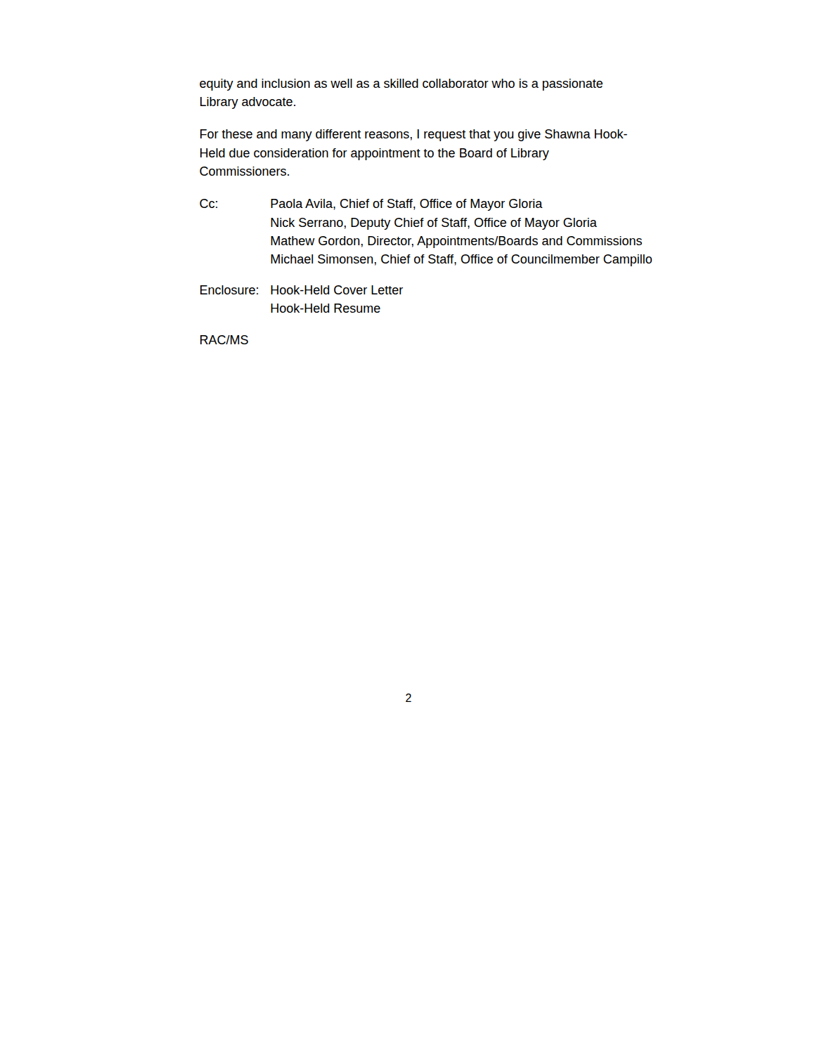equity and inclusion as well as a skilled collaborator who is a passionate Library advocate.
For these and many different reasons, I request that you give Shawna Hook-Held due consideration for appointment to the Board of Library Commissioners.
Cc:
Paola Avila, Chief of Staff, Office of Mayor Gloria
Nick Serrano, Deputy Chief of Staff, Office of Mayor Gloria
Mathew Gordon, Director, Appointments/Boards and Commissions
Michael Simonsen, Chief of Staff, Office of Councilmember Campillo
Enclosure:
Hook-Held Cover Letter
Hook-Held Resume
RAC/MS
2